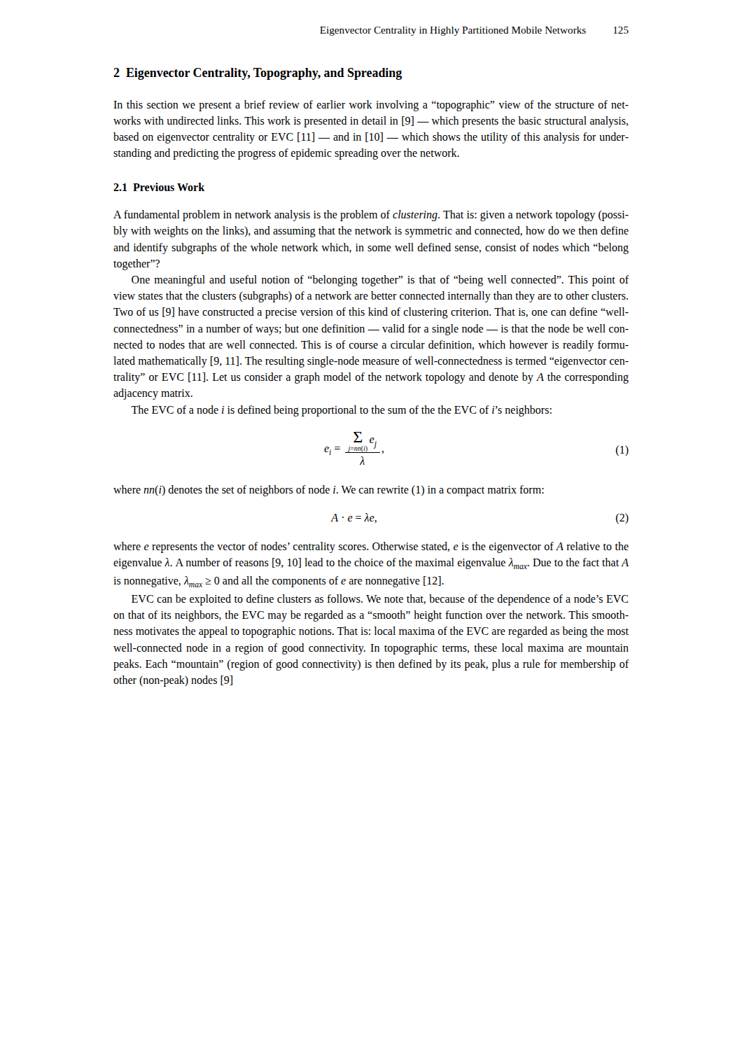Eigenvector Centrality in Highly Partitioned Mobile Networks 125
2 Eigenvector Centrality, Topography, and Spreading
In this section we present a brief review of earlier work involving a “topographic” view of the structure of networks with undirected links. This work is presented in detail in [9] — which presents the basic structural analysis, based on eigenvector centrality or EVC [11] — and in [10] — which shows the utility of this analysis for understanding and predicting the progress of epidemic spreading over the network.
2.1 Previous Work
A fundamental problem in network analysis is the problem of clustering. That is: given a network topology (possibly with weights on the links), and assuming that the network is symmetric and connected, how do we then define and identify subgraphs of the whole network which, in some well defined sense, consist of nodes which “belong together”?
One meaningful and useful notion of “belonging together” is that of “being well connected”. This point of view states that the clusters (subgraphs) of a network are better connected internally than they are to other clusters. Two of us [9] have constructed a precise version of this kind of clustering criterion. That is, one can define “well-connectedness” in a number of ways; but one definition — valid for a single node — is that the node be well connected to nodes that are well connected. This is of course a circular definition, which however is readily formulated mathematically [9, 11]. The resulting single-node measure of well-connectedness is termed “eigenvector centrality” or EVC [11]. Let us consider a graph model of the network topology and denote by A the corresponding adjacency matrix.
The EVC of a node i is defined being proportional to the sum of the the EVC of i’s neighbors:
ei = Σj=nn(i) ej λ , (1)
where nn(i) denotes the set of neighbors of node i. We can rewrite (1) in a compact matrix form:
A · e = λe, (2)
where e represents the vector of nodes’ centrality scores. Otherwise stated, e is the eigenvector of A relative to the eigenvalue λ. A number of reasons [9, 10] lead to the choice of the maximal eigenvalue λmax. Due to the fact that A is nonnegative, λmax ≥ 0 and all the components of e are nonnegative [12].
EVC can be exploited to define clusters as follows. We note that, because of the dependence of a node’s EVC on that of its neighbors, the EVC may be regarded as a “smooth” height function over the network. This smoothness motivates the appeal to topographic notions. That is: local maxima of the EVC are regarded as being the most well-connected node in a region of good connectivity. In topographic terms, these local maxima are mountain peaks. Each “mountain” (region of good connectivity) is then defined by its peak, plus a rule for membership of other (non-peak) nodes [9]